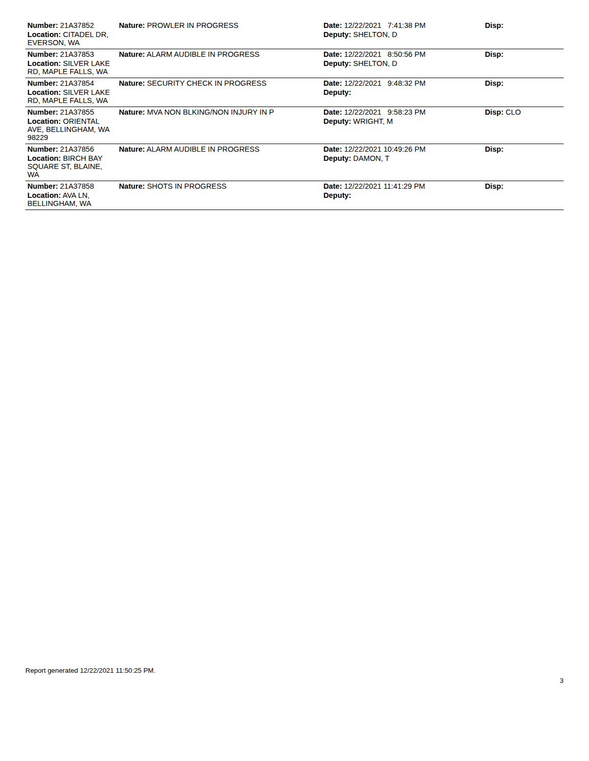| Number: 21A37852 | Nature: PROWLER IN PROGRESS | Date: 12/22/2021 7:41:38 PM | Disp: |
| Location: CITADEL DR, EVERSON, WA | | Deputy: SHELTON, D | |
| Number: 21A37853 | Nature: ALARM AUDIBLE IN PROGRESS | Date: 12/22/2021 8:50:56 PM | Disp: |
| Location: SILVER LAKE RD, MAPLE FALLS, WA | | Deputy: SHELTON, D | |
| Number: 21A37854 | Nature: SECURITY CHECK IN PROGRESS | Date: 12/22/2021 9:48:32 PM | Disp: |
| Location: SILVER LAKE RD, MAPLE FALLS, WA | | Deputy: | |
| Number: 21A37855 | Nature: MVA NON BLKING/NON INJURY IN P | Date: 12/22/2021 9:58:23 PM | Disp: CLO |
| Location: ORIENTAL AVE, BELLINGHAM, WA 98229 | | Deputy: WRIGHT, M | |
| Number: 21A37856 | Nature: ALARM AUDIBLE IN PROGRESS | Date: 12/22/2021 10:49:26 PM | Disp: |
| Location: BIRCH BAY SQUARE ST, BLAINE, WA | | Deputy: DAMON, T | |
| Number: 21A37858 | Nature: SHOTS IN PROGRESS | Date: 12/22/2021 11:41:29 PM | Disp: |
| Location: AVA LN, BELLINGHAM, WA | | Deputy: | |
Report generated 12/22/2021 11:50:25 PM. 3